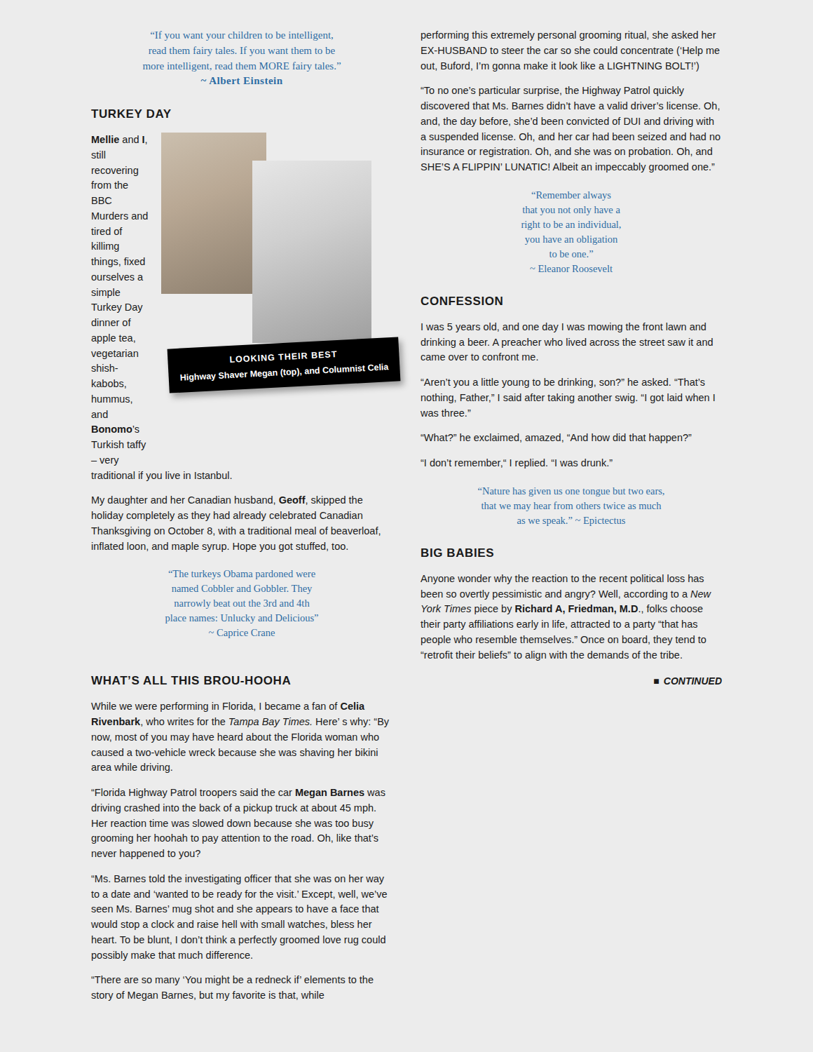“If you want your children to be intelligent,
read them fairy tales. If you want them to be
more intelligent, read them MORE fairy tales.”
~ Albert Einstein
Turkey Day
LOOKING THEIR BEST Highway Shaver Megan (top), and Columnist Celia
Mellie and I, still recovering from the BBC Murders and tired of killimg things, fixed ourselves a simple Turkey Day dinner of apple tea, vegetarian shish-kabobs, hummus, and Bonomo’s Turkish taffy – very traditional if you live in Istanbul.
My daughter and her Canadian husband, Geoff, skipped the holiday completely as they had already celebrated Canadian Thanksgiving on October 8, with a traditional meal of beaverloaf, inflated loon, and maple syrup. Hope you got stuffed, too.
“The turkeys Obama pardoned were
named Cobbler and Gobbler. They
narrowly beat out the 3rd and 4th
place names: Unlucky and Delicious”
~ Caprice Crane
What’s All This Brou-Hooha
While we were performing in Florida, I became a fan of Celia Rivenbark, who writes for the Tampa Bay Times. Here’ s why: “By now, most of you may have heard about the Florida woman who caused a two-vehicle wreck because she was shaving her bikini area while driving.
“Florida Highway Patrol troopers said the car Megan Barnes was driving crashed into the back of a pickup truck at about 45 mph. Her reaction time was slowed down because she was too busy grooming her hoohah to pay attention to the road. Oh, like that’s never happened to you?
“Ms. Barnes told the investigating officer that she was on her way to a date and ‘wanted to be ready for the visit.’ Except, well, we’ve seen Ms. Barnes’ mug shot and she appears to have a face that would stop a clock and raise hell with small watches, bless her heart. To be blunt, I don’t think a perfectly groomed love rug could possibly make that much difference.
“There are so many ‘You might be a redneck if’ elements to the story of Megan Barnes, but my favorite is that, while
performing this extremely personal grooming ritual, she asked her EX-HUSBAND to steer the car so she could concentrate (‘Help me out, Buford, I’m gonna make it look like a LIGHTNING BOLT!’)
“To no one’s particular surprise, the Highway Patrol quickly discovered that Ms. Barnes didn’t have a valid driver’s license. Oh, and, the day before, she’d been convicted of DUI and driving with a suspended license. Oh, and her car had been seized and had no insurance or registration. Oh, and she was on probation. Oh, and SHE’S A FLIPPIN’ LUNATIC! Albeit an impeccably groomed one.”
“Remember always
that you not only have a
right to be an individual,
you have an obligation
to be one.”
~ Eleanor Roosevelt
Confession
I was 5 years old, and one day I was mowing the front lawn and drinking a beer. A preacher who lived across the street saw it and came over to confront me.
“Aren’t you a little young to be drinking, son?” he asked. “That’s nothing, Father,” I said after taking another swig. “I got laid when I was three.”
“What?” he exclaimed, amazed, “And how did that happen?”
“I don’t remember,“ I replied. “I was drunk.”
“Nature has given us one tongue but two ears,
that we may hear from others twice as much
as we speak.” ~ Epictectus
Big Babies
Anyone wonder why the reaction to the recent political loss has been so overtly pessimistic and angry? Well, according to a New York Times piece by Richard A, Friedman, M.D., folks choose their party affiliations early in life, attracted to a party “that has people who resemble themselves.” Once on board, they tend to “retrofit their beliefs” to align with the demands of the tribe.
■CONTINUED